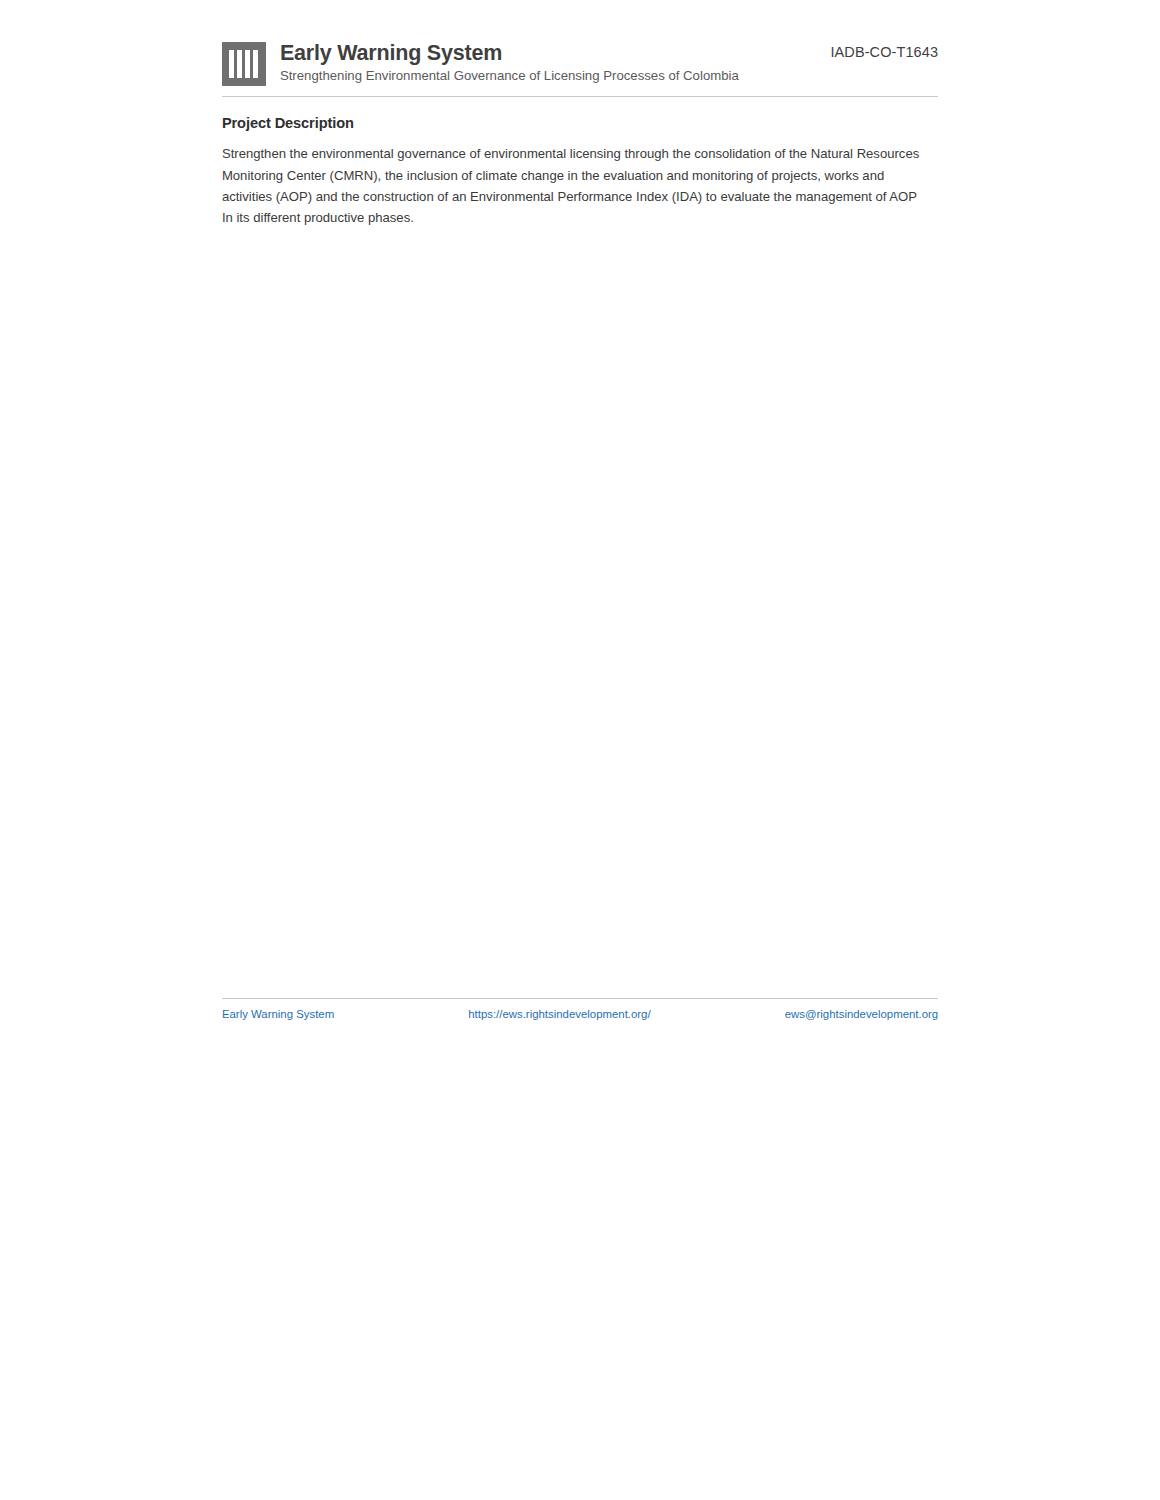Early Warning System
Strengthening Environmental Governance of Licensing Processes of Colombia
IADB-CO-T1643
Project Description
Strengthen the environmental governance of environmental licensing through the consolidation of the Natural Resources Monitoring Center (CMRN), the inclusion of climate change in the evaluation and monitoring of projects, works and activities (AOP) and the construction of an Environmental Performance Index (IDA) to evaluate the management of AOP In its different productive phases.
Early Warning System
https://ews.rightsindevelopment.org/
ews@rightsindevelopment.org